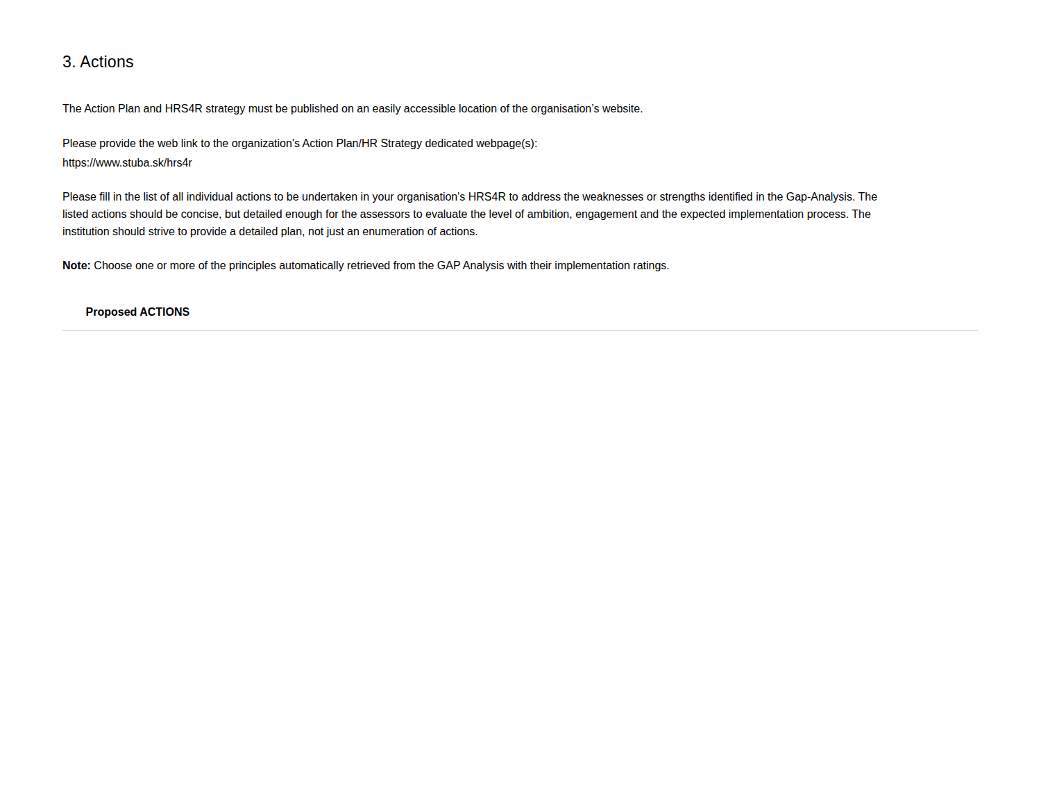3. Actions
The Action Plan and HRS4R strategy must be published on an easily accessible location of the organisation’s website.
Please provide the web link to the organization's Action Plan/HR Strategy dedicated webpage(s):
https://www.stuba.sk/hrs4r
Please fill in the list of all individual actions to be undertaken in your organisation's HRS4R to address the weaknesses or strengths identified in the Gap-Analysis. The listed actions should be concise, but detailed enough for the assessors to evaluate the level of ambition, engagement and the expected implementation process. The institution should strive to provide a detailed plan, not just an enumeration of actions.
Note: Choose one or more of the principles automatically retrieved from the GAP Analysis with their implementation ratings.
Proposed ACTIONS